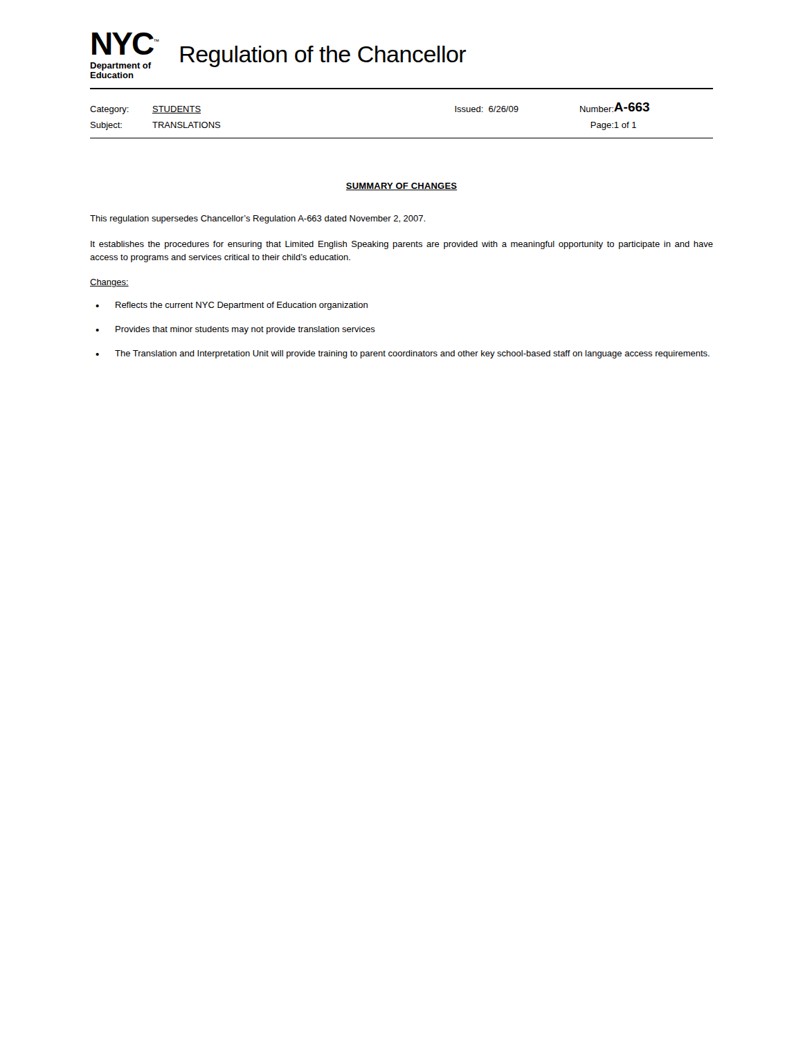NYC™
Department of
Education
Regulation of the Chancellor
| Category: | STUDENTS | Issued: 6/26/09 | Number: | A-663 |
| Subject: | TRANSLATIONS | | Page: | 1 of 1 |
SUMMARY OF CHANGES
This regulation supersedes Chancellor’s Regulation A-663 dated November 2, 2007.
It establishes the procedures for ensuring that Limited English Speaking parents are provided with a meaningful opportunity to participate in and have access to programs and services critical to their child’s education.
Changes:
Reflects the current NYC Department of Education organization
Provides that minor students may not provide translation services
The Translation and Interpretation Unit will provide training to parent coordinators and other key school-based staff on language access requirements.